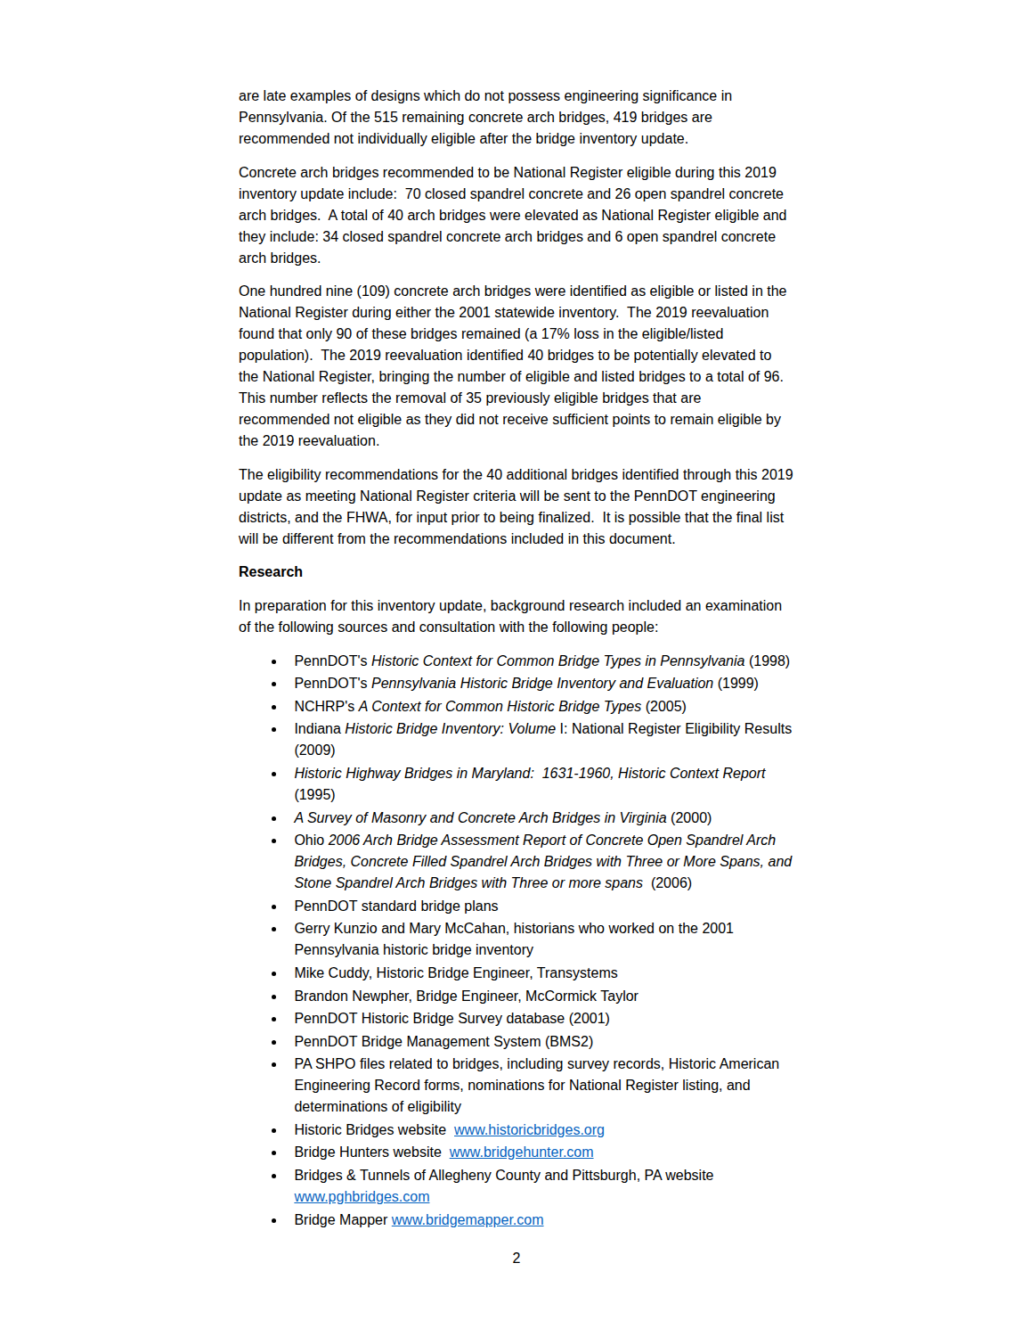are late examples of designs which do not possess engineering significance in Pennsylvania. Of the 515 remaining concrete arch bridges, 419 bridges are recommended not individually eligible after the bridge inventory update.
Concrete arch bridges recommended to be National Register eligible during this 2019 inventory update include: 70 closed spandrel concrete and 26 open spandrel concrete arch bridges. A total of 40 arch bridges were elevated as National Register eligible and they include: 34 closed spandrel concrete arch bridges and 6 open spandrel concrete arch bridges.
One hundred nine (109) concrete arch bridges were identified as eligible or listed in the National Register during either the 2001 statewide inventory. The 2019 reevaluation found that only 90 of these bridges remained (a 17% loss in the eligible/listed population). The 2019 reevaluation identified 40 bridges to be potentially elevated to the National Register, bringing the number of eligible and listed bridges to a total of 96. This number reflects the removal of 35 previously eligible bridges that are recommended not eligible as they did not receive sufficient points to remain eligible by the 2019 reevaluation.
The eligibility recommendations for the 40 additional bridges identified through this 2019 update as meeting National Register criteria will be sent to the PennDOT engineering districts, and the FHWA, for input prior to being finalized. It is possible that the final list will be different from the recommendations included in this document.
Research
In preparation for this inventory update, background research included an examination of the following sources and consultation with the following people:
PennDOT's Historic Context for Common Bridge Types in Pennsylvania (1998)
PennDOT's Pennsylvania Historic Bridge Inventory and Evaluation (1999)
NCHRP's A Context for Common Historic Bridge Types (2005)
Indiana Historic Bridge Inventory: Volume I: National Register Eligibility Results (2009)
Historic Highway Bridges in Maryland: 1631-1960, Historic Context Report (1995)
A Survey of Masonry and Concrete Arch Bridges in Virginia (2000)
Ohio 2006 Arch Bridge Assessment Report of Concrete Open Spandrel Arch Bridges, Concrete Filled Spandrel Arch Bridges with Three or More Spans, and Stone Spandrel Arch Bridges with Three or more spans (2006)
PennDOT standard bridge plans
Gerry Kunzio and Mary McCahan, historians who worked on the 2001 Pennsylvania historic bridge inventory
Mike Cuddy, Historic Bridge Engineer, Transystems
Brandon Newpher, Bridge Engineer, McCormick Taylor
PennDOT Historic Bridge Survey database (2001)
PennDOT Bridge Management System (BMS2)
PA SHPO files related to bridges, including survey records, Historic American Engineering Record forms, nominations for National Register listing, and determinations of eligibility
Historic Bridges website www.historicbridges.org
Bridge Hunters website www.bridgehunter.com
Bridges & Tunnels of Allegheny County and Pittsburgh, PA website www.pghbridges.com
Bridge Mapper www.bridgemapper.com
2